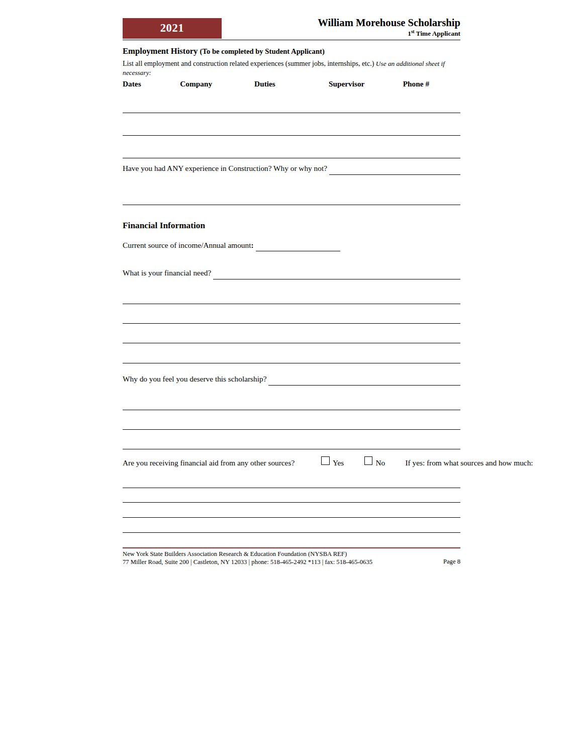| 2021 | William Morehouse Scholarship 1 st Time Applicant |
Employment History (To be completed by Student Applicant)
List all employment and construction related experiences (summer jobs, internships, etc.) Use an additional sheet if necessary:
| Dates | Company | Duties | Supervisor | Phone # |
Have you had ANY experience in Construction? Why or why not?
Financial Information
Current source of income/Annual amount:
What is your financial need?
Why do you feel you deserve this scholarship?
Are you receiving financial aid from any other sources? Yes No If yes: from what sources and how much:
| New York State Builders Association Research & Education Foundation (NYSBA REF) 77 Miller Road, Suite 200 / Castleton, NY 12033 / phone: 518-465-2492 *113 / fax: 518-465-0635 | Page 8 |